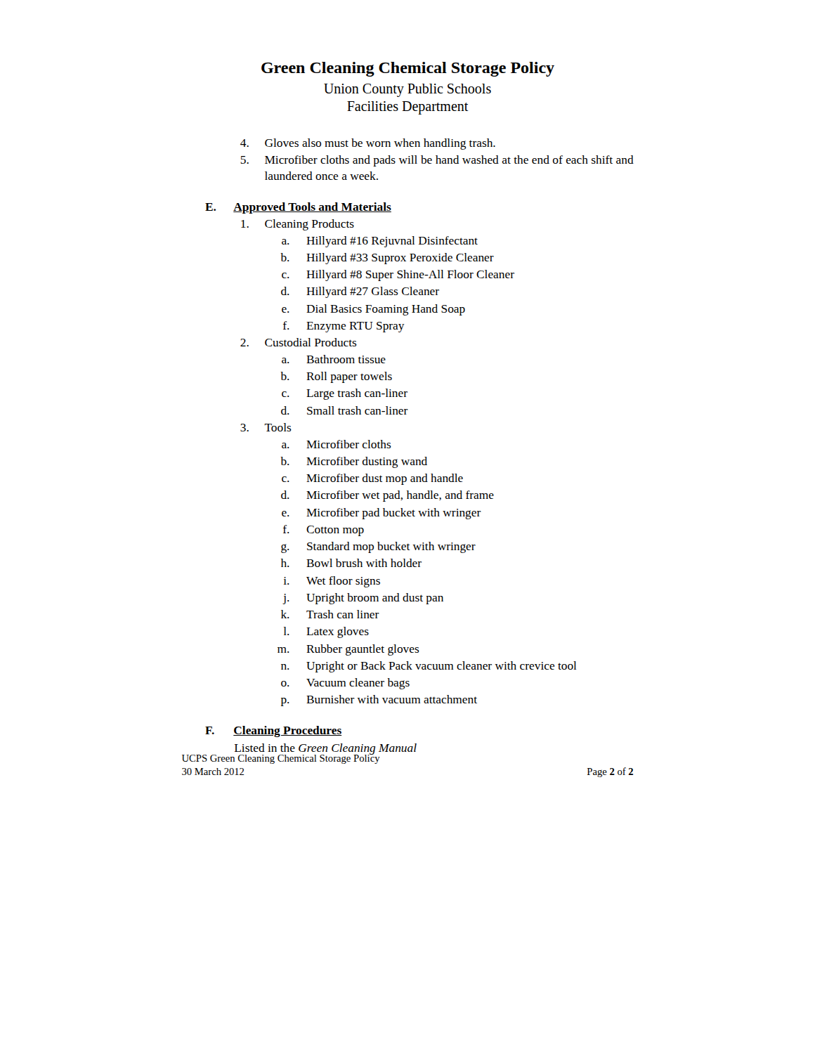Green Cleaning Chemical Storage Policy
Union County Public Schools
Facilities Department
Gloves also must be worn when handling trash.
Microfiber cloths and pads will be hand washed at the end of each shift and laundered once a week.
E. Approved Tools and Materials
Cleaning Products
Hillyard #16 Rejuvnal Disinfectant
Hillyard #33 Suprox Peroxide Cleaner
Hillyard #8 Super Shine-All Floor Cleaner
Hillyard #27 Glass Cleaner
Dial Basics Foaming Hand Soap
Enzyme RTU Spray
Custodial Products
Bathroom tissue
Roll paper towels
Large trash can-liner
Small trash can-liner
Tools
Microfiber cloths
Microfiber dusting wand
Microfiber dust mop and handle
Microfiber wet pad, handle, and frame
Microfiber pad bucket with wringer
Cotton mop
Standard mop bucket with wringer
Bowl brush with holder
Wet floor signs
Upright broom and dust pan
Trash can liner
Latex gloves
Rubber gauntlet gloves
Upright or Back Pack vacuum cleaner with crevice tool
Vacuum cleaner bags
Burnisher with vacuum attachment
F. Cleaning Procedures
Listed in the Green Cleaning Manual
UCPS Green Cleaning Chemical Storage Policy 30 March 2012 Page 2 of 2